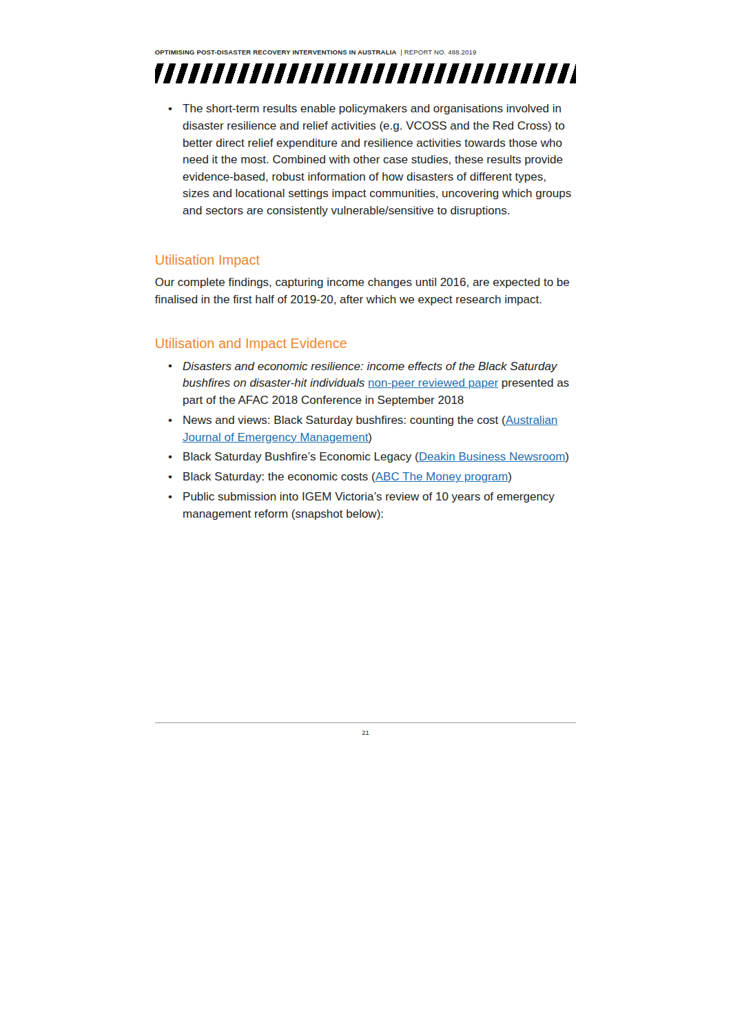Optimising post-disaster recovery interventions in Australia | Report no. 488.2019
The short-term results enable policymakers and organisations involved in disaster resilience and relief activities (e.g. VCOSS and the Red Cross) to better direct relief expenditure and resilience activities towards those who need it the most. Combined with other case studies, these results provide evidence-based, robust information of how disasters of different types, sizes and locational settings impact communities, uncovering which groups and sectors are consistently vulnerable/sensitive to disruptions.
Utilisation Impact
Our complete findings, capturing income changes until 2016, are expected to be finalised in the first half of 2019-20, after which we expect research impact.
Utilisation and Impact Evidence
Disasters and economic resilience: income effects of the Black Saturday bushfires on disaster-hit individuals non-peer reviewed paper presented as part of the AFAC 2018 Conference in September 2018
News and views: Black Saturday bushfires: counting the cost (Australian Journal of Emergency Management)
Black Saturday Bushfire’s Economic Legacy (Deakin Business Newsroom)
Black Saturday: the economic costs (ABC The Money program)
Public submission into IGEM Victoria’s review of 10 years of emergency management reform (snapshot below):
21